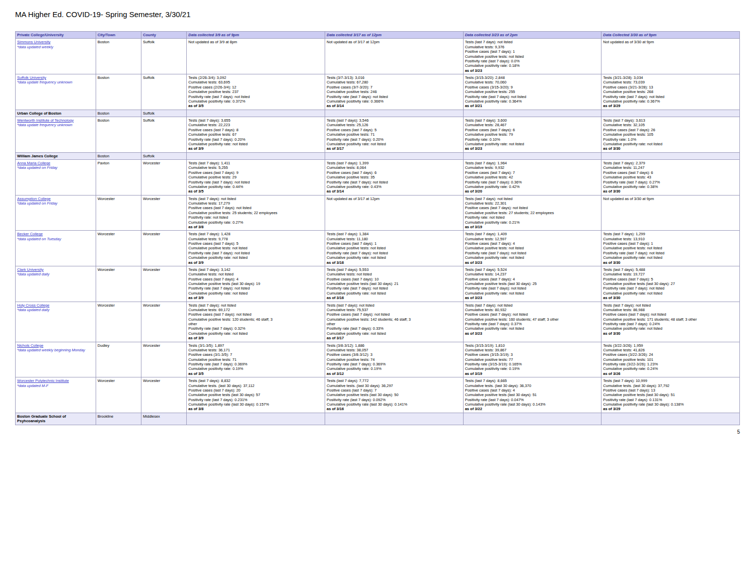MA Higher Ed. COVID-19- Spring Semester, 3/30/21
| Private College/University | City/Town | County | Data collected 3/9 as of 9pm | Data collected 3/17 as of 12pm | Data collected 3/23 as of 2pm | Data Collected 3/30 as of 9pm |
| --- | --- | --- | --- | --- | --- | --- |
| Simmons University *data updated weekly | Boston | Suffolk | Not updated as of 3/9 at 8pm | Not updated as of 3/17 at 12pm | Tests (last 7 days): not listed Cumulative tests: 9,376 Positive cases (last 7 days): 1 Cumulative positive tests: not listed Positivity rate (last 7 days): 0.0% Cumulative positivity rate: 0.18% as of 3/23 | Not updated as of 3/30 at 9pm |
| Suffolk University *data update frequency unknown | Boston | Suffolk | Tests (2/26-3/4): 3,092 Cumulative tests: 63,695 Positive cases (2/26-3/4): 12 Cumulative positive tests: 237 Positivity rate (last 7 days): not listed Cumulative positivity rate: 0.372% as of 3/5 | Tests (3/7-3/13): 3,016 Cumulative tests: 67,280 Positive cases (3/7-3/20): 7 Cumulative positive tests: 246 Positivity rate (last 7 days): not listed Cumulative positivity rate: 0.366% as of 3/14 | Tests (3/15-3/20): 2,848 Cumulative tests: 70,060 Positive cases (3/15-3/20): 9 Cumulative positive tests: 255 Positivity rate (last 7 days): not listed Cumulative positivity rate: 0.364% as of 3/21 | Tests (3/21-3/28): 3,034 Cumulative tests: 73,039 Positive cases (3/21-3/28): 13 Cumulative positive tests: 268 Positivity rate (last 7 days): not listed Cumulative positivity rate: 0.367% as of 3/29 |
| Urban College of Boston | Boston | Suffolk | | | | |
| Wentworth Institute of Technology *data update frequency unknown | Boston | Suffolk | Tests (last 7 days): 3,655 Cumulative tests: 22,223 Positive cases (last 7 days): 8 Cumulative positive tests: 67 Positivity rate (last 7 days): 0.20% Cumulative positivity rate: not listed as of 3/9 | Tests (last 7 days): 3,546 Cumulative tests: 25,126 Positive cases (last 7 days): 5 Cumulative positive tests: 71 Positivity rate (last 7 days): 0.20% Cumulative positivity rate: not listed as of 3/17 | Tests (last 7 days): 3,600 Cumulative tests: 28,467 Positive cases (last 7 days): 6 Cumulative positive tests: 79 Positivity rate: 0.10% Cumulative positivity rate: not listed as of 3/23 | Tests (last 7 days): 3,613 Cumulative tests: 32,105 Positive cases (last 7 days): 26 Cumulative positive tests: 105 Positivity rate: 1.0% Cumulative positivity rate: not listed as of 3/30 |
| William James College | Boston | Suffolk | | | | |
| Anna Maria College *data updated on Friday | Paxton | Worcester | Tests (last 7 days): 1,411 Cumulative tests: 5,255 Positive cases (last 7 days): 9 Cumulative positive tests: 29 Positivity rate (last 7 days): not listed Cumulative positivity rate: 0.44% as of 3/5 | Tests (last 7 days): 1,399 Cumulative tests: 8,064 Positive cases (last 7 days): 6 Cumulative positive tests: 35 Positivity rate (last 7 days): not listed Cumulative positivity rate: 0.43% as of 3/14 | Tests (last 7 days): 1,964 Cumulative tests: 9,932 Positive cases (last 7 days): 7 Cumulative positive tests: 42 Positivity rate (last 7 days): 0.36% Cumulative positivity rate: 0.42% as of 3/20 | Tests (last 7 days): 2,379 Cumulative tests: 11,247 Positive cases (last 7 days): 6 Cumulative positive tests: 43 Positivity rate (last 7 days): 0.27% Cumulative positivity rate: 0.38% as of 3/30 |
| Assumption College *data updated on Friday | Worcester | Worcester | Tests (last 7 days): not listed Cumulative tests: 17,279 Positive cases (last 7 days): not listed Cumulative positive tests: 25 students; 22 employees Positivity rate: not listed Cumulative positivity rate: 0.27% as of 3/8 | Not updated as of 3/17 at 12pm | Tests (last 7 days): not listed Cumulative tests: 22,301 Positive cases (last 7 days): not listed Cumulative positive tests: 27 students; 22 employees Positivity rate: not listed Cumulative positivity rate: 0.21% as of 3/19 | Not updated as of 3/30 at 9pm |
| Becker College *data updated on Tuesday | Worcester | Worcester | Tests (last 7 days): 1,428 Cumulative tests: 9,778 Positive cases (last 7 days): 5 Cumulative positive tests: not listed Positivity rate (last 7 days): not listed Cumulative positivity rate: not listed as of 3/9 | Tests (last 7 days): 1,384 Cumulative tests: 11,180 Positive cases (last 7 days): 1 Cumulative positive tests: not listed Positivity rate (last 7 days): not listed Cumulative positivity rate: not listed as of 3/16 | Tests (last 7 days): 1,409 Cumulative tests: 12,597 Positive cases (last 7 days): 4 Cumulative positive tests: not listed Positivity rate (last 7 days): not listed Cumulative positivity rate: not listed as of 3/23 | Tests (last 7 days): 1,299 Cumulative tests: 13,910 Positive cases (last 7 days): 1 Cumulative positive tests: not listed Positivity rate (last 7 days): not listed Cumulative positivity rate: not listed as of 3/30 |
| Clark University *data updated daily | Worcester | Worcester | Tests (last 7 days): 3,142 Cumulative tests: not listed Positive cases (last 7 days): 4 Cumulative positive tests (last 30 days): 19 Positivity rate (last 7 days): not listed Cumulative positivity rate: not listed as of 3/9 | Tests (last 7 days): 5,553 Cumulative tests: not listed Positive cases (last 7 days): 10 Cumulative positive tests (last 30 days): 21 Positivity rate (last 7 days): not listed Cumulative positivity rate: not listed as of 3/16 | Tests (last 7 days): 5,524 Cumulative tests: 14,237 Positive cases (last 7 days): 4 Cumulative positive tests (last 30 days): 25 Positivity rate (last 7 days): not listed Cumulative positivity rate: not listed as of 3/23 | Tests (last 7 days): 5,488 Cumulative tests: 19,727 Positive cases (last 7 days): 5 Cumulative positive tests (last 30 days): 27 Positivity rate (last 7 days): not listed Cumulative positivity rate: not listed as of 3/30 |
| Holy Cross College *data updated daily | Worcester | Worcester | Tests (last 7 days): not listed Cumulative tests: 69,172 Positive cases (last 7 days): not listed Cumulative positive tests: 120 students; 46 staff; 3 other Positivity rate (last 7 days): 0.32% Cumulative positivity rate: not listed as of 3/9 | Tests (last 7 days): not listed Cumulative tests: 75,537 Positive cases (last 7 days): not listed Cumulative positive tests: 142 students; 46 staff; 3 other Positivity rate (last 7 days): 0.33% Cumulative positivity rate: not listed as of 3/17 | Tests (last 7 days): not listed Cumulative tests: 80,932 Positive cases (last 7 days): not listed Cumulative positive tests: 160 students; 47 staff; 3 other Positivity rate (last 7 days): 0.37% Cumulative positivity rate: not listed as of 3/23 | Tests (last 7 days): not listed Cumulative tests: 86,988 Positive cases (last 7 days): not listed Cumulative positive tests: 171 students; 48 staff; 3 other Positivity rate (last 7 days): 0.24% Cumulative positivity rate: not listed as of 3/30 |
| Nichols College *data updated weekly beginning Monday | Dudley | Worcester | Tests (3/1-3/5): 1,897 Cumulative tests: 36,171 Positive cases (3/1-3/5): 7 Cumulative positive tests: 71 Positivity rate (last 7 days): 0.369% Cumulative positivity rate: 0.19% as of 3/5 | Tests (3/8-3/12): 1,886 Cumulative tests: 38,057 Positive cases (3/8-3/12): 3 Cumulative positive tests: 74 Positivity rate (last 7 days): 0.369% Cumulative positivity rate: 0.19% as of 3/12 | Tests (3/15-3/19): 1,810 Cumulative tests: 39,867 Positive cases (3/15-3/19): 3 Cumulative positive tests: 77 Positivity rate (3/15-3/19): 0.165% Cumulative positivity rate: 0.19% as of 3/19 | Tests (3/22-3/26): 1,959 Cumulative tests: 41,826 Positive cases (3/22-3/26): 24 Cumulative positive tests: 101 Positivity rate (3/22-3/26): 1.23% Cumulative positivity rate: 0.24% as of 3/26 |
| Worcester Polytechnic Institute *data updated M-F | Worcester | Worcester | Tests (last 7 days): 8,832 Cumulative tests. (last 30 days): 37,112 Positive cases (last 7 days): 20 Cumulative positive tests (last 30 days): 57 Positivity rate (last 7 days): 0.231% Cumulative positivity rate (last 30 days): 0.157% as of 3/8 | Tests (last 7 days): 7,772 Cumulative tests. (last 30 days): 36,297 Positive cases (last 7 days): 7 Cumulative positive tests (last 30 days): 50 Positivity rate (last 7 days): 0.092% Cumulative positivity rate (last 30 days): 0.141% as of 3/16 | Tests (last 7 days): 8,665 Cumulative tests. (last 30 days): 36,370 Positive cases (last 7 days): 4 Cumulative positive tests (last 30 days): 51 Positivity rate (last 7 days): 0.047% Cumulative positivity rate (last 30 days): 0.143% as of 3/22 | Tests (last 7 days): 10,999 Cumulative tests. (last 30 days): 37,792 Positive cases (last 7 days): 13 Cumulative positive tests (last 30 days): 51 Positivity rate (last 7 days): 0.131% Cumulative positivity rate (last 30 days): 0.138% as of 3/29 |
| Boston Graduate School of Psyhcoanalysis | Brookline | Middlesex | | | | |
5